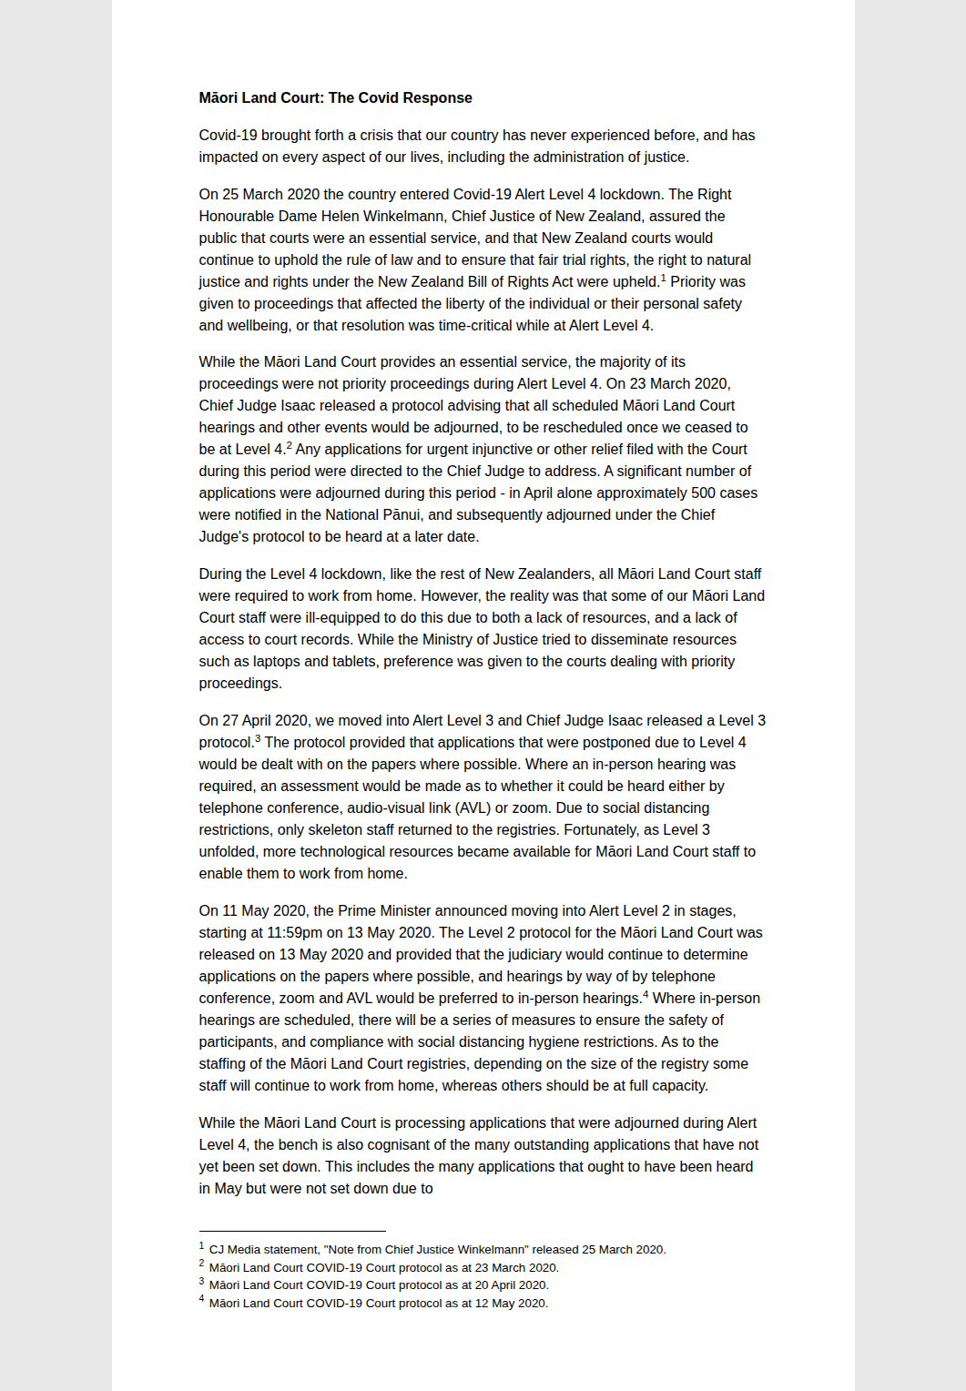Māori Land Court: The Covid Response
Covid-19 brought forth a crisis that our country has never experienced before, and has impacted on every aspect of our lives, including the administration of justice.
On 25 March 2020 the country entered Covid-19 Alert Level 4 lockdown. The Right Honourable Dame Helen Winkelmann, Chief Justice of New Zealand, assured the public that courts were an essential service, and that New Zealand courts would continue to uphold the rule of law and to ensure that fair trial rights, the right to natural justice and rights under the New Zealand Bill of Rights Act were upheld.1 Priority was given to proceedings that affected the liberty of the individual or their personal safety and wellbeing, or that resolution was time-critical while at Alert Level 4.
While the Māori Land Court provides an essential service, the majority of its proceedings were not priority proceedings during Alert Level 4. On 23 March 2020, Chief Judge Isaac released a protocol advising that all scheduled Māori Land Court hearings and other events would be adjourned, to be rescheduled once we ceased to be at Level 4.2 Any applications for urgent injunctive or other relief filed with the Court during this period were directed to the Chief Judge to address. A significant number of applications were adjourned during this period - in April alone approximately 500 cases were notified in the National Pānui, and subsequently adjourned under the Chief Judge's protocol to be heard at a later date.
During the Level 4 lockdown, like the rest of New Zealanders, all Māori Land Court staff were required to work from home. However, the reality was that some of our Māori Land Court staff were ill-equipped to do this due to both a lack of resources, and a lack of access to court records. While the Ministry of Justice tried to disseminate resources such as laptops and tablets, preference was given to the courts dealing with priority proceedings.
On 27 April 2020, we moved into Alert Level 3 and Chief Judge Isaac released a Level 3 protocol.3 The protocol provided that applications that were postponed due to Level 4 would be dealt with on the papers where possible. Where an in-person hearing was required, an assessment would be made as to whether it could be heard either by telephone conference, audio-visual link (AVL) or zoom. Due to social distancing restrictions, only skeleton staff returned to the registries. Fortunately, as Level 3 unfolded, more technological resources became available for Māori Land Court staff to enable them to work from home.
On 11 May 2020, the Prime Minister announced moving into Alert Level 2 in stages, starting at 11:59pm on 13 May 2020. The Level 2 protocol for the Māori Land Court was released on 13 May 2020 and provided that the judiciary would continue to determine applications on the papers where possible, and hearings by way of by telephone conference, zoom and AVL would be preferred to in-person hearings.4 Where in-person hearings are scheduled, there will be a series of measures to ensure the safety of participants, and compliance with social distancing hygiene restrictions. As to the staffing of the Māori Land Court registries, depending on the size of the registry some staff will continue to work from home, whereas others should be at full capacity.
While the Māori Land Court is processing applications that were adjourned during Alert Level 4, the bench is also cognisant of the many outstanding applications that have not yet been set down. This includes the many applications that ought to have been heard in May but were not set down due to
1 CJ Media statement, "Note from Chief Justice Winkelmann" released 25 March 2020.
2 Māori Land Court COVID-19 Court protocol as at 23 March 2020.
3 Māori Land Court COVID-19 Court protocol as at 20 April 2020.
4 Māori Land Court COVID-19 Court protocol as at 12 May 2020.